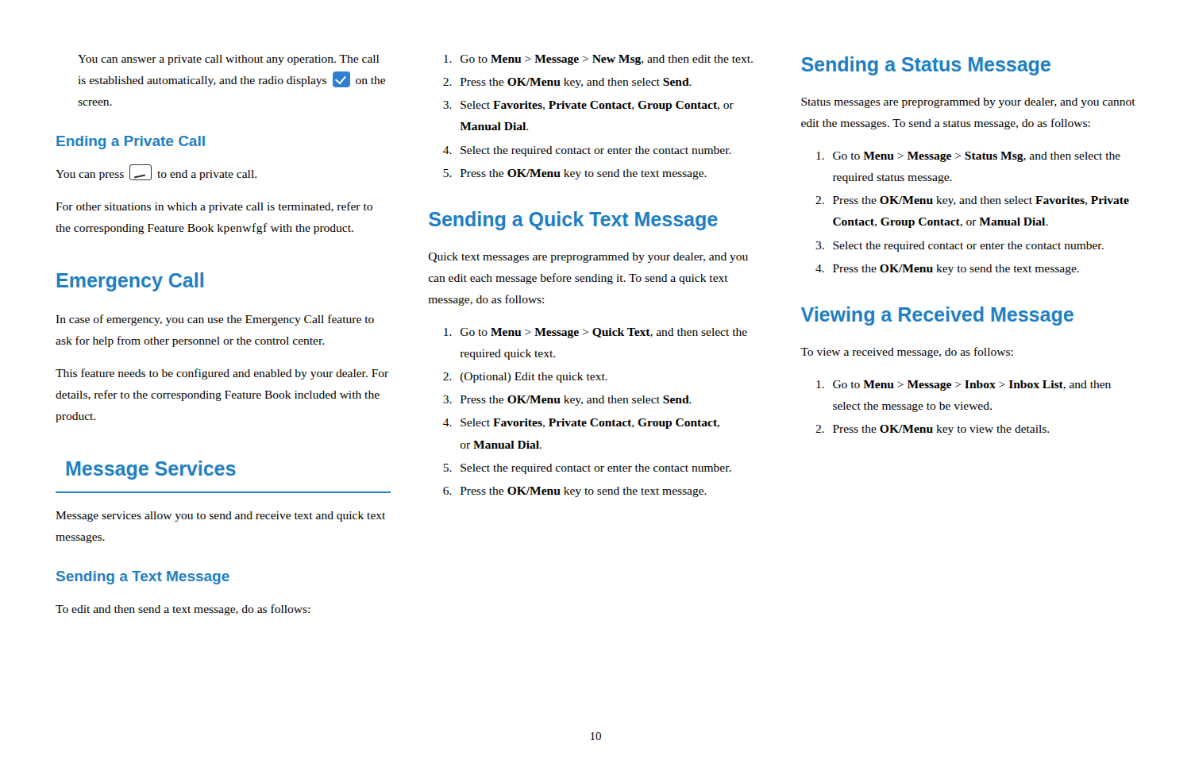You can answer a private call without any operation. The call is established automatically, and the radio displays on the screen.
Ending a Private Call
You can press to end a private call.
For other situations in which a private call is terminated, refer to the corresponding Feature Book kpenwfgf with the product.
Emergency Call
In case of emergency, you can use the Emergency Call feature to ask for help from other personnel or the control center.
This feature needs to be configured and enabled by your dealer. For details, refer to the corresponding Feature Book included with the product.
Message Services
Message services allow you to send and receive text and quick text messages.
Sending a Text Message
To edit and then send a text message, do as follows:
Go to Menu > Message > New Msg, and then edit the text.
Press the OK/Menu key, and then select Send.
Select Favorites, Private Contact, Group Contact, or Manual Dial.
Select the required contact or enter the contact number.
Press the OK/Menu key to send the text message.
Sending a Quick Text Message
Quick text messages are preprogrammed by your dealer, and you can edit each message before sending it. To send a quick text message, do as follows:
Go to Menu > Message > Quick Text, and then select the required quick text.
(Optional) Edit the quick text.
Press the OK/Menu key, and then select Send.
Select Favorites, Private Contact, Group Contact, or Manual Dial.
Select the required contact or enter the contact number.
Press the OK/Menu key to send the text message.
Sending a Status Message
Status messages are preprogrammed by your dealer, and you cannot edit the messages. To send a status message, do as follows:
Go to Menu > Message > Status Msg, and then select the required status message.
Press the OK/Menu key, and then select Favorites, Private Contact, Group Contact, or Manual Dial.
Select the required contact or enter the contact number.
Press the OK/Menu key to send the text message.
Viewing a Received Message
To view a received message, do as follows:
Go to Menu > Message > Inbox > Inbox List, and then select the message to be viewed.
Press the OK/Menu key to view the details.
10